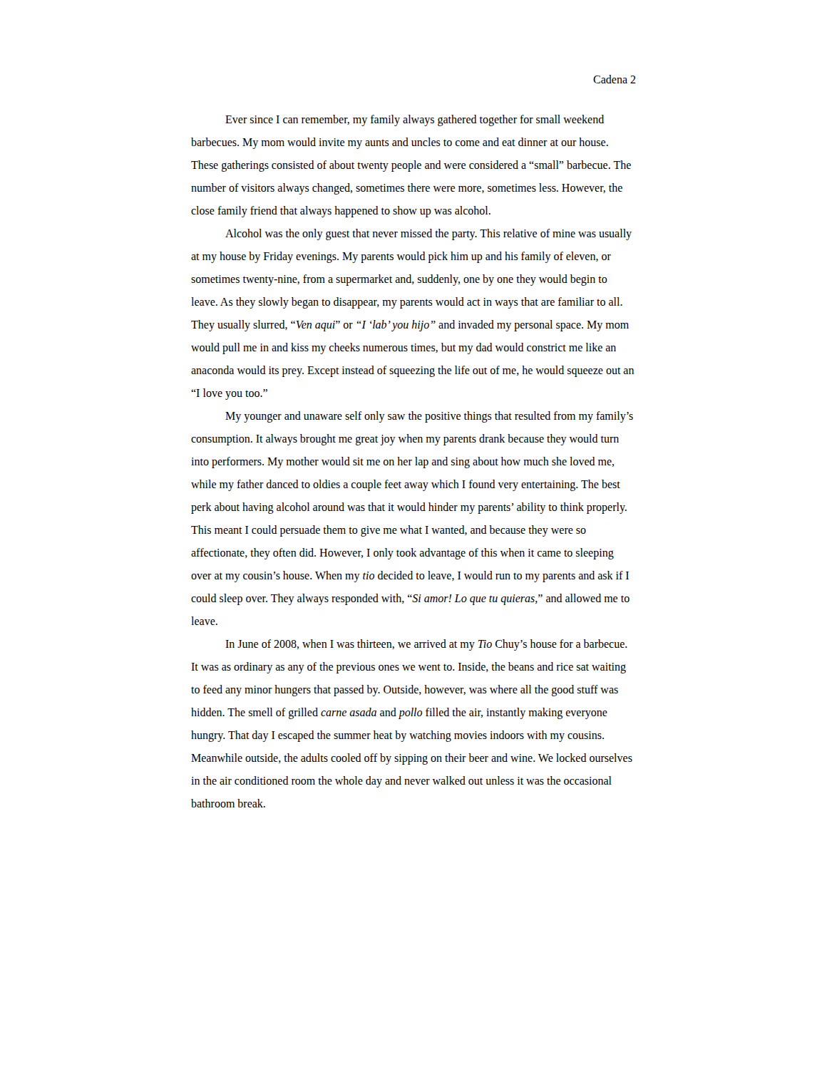Cadena 2
Ever since I can remember, my family always gathered together for small weekend barbecues. My mom would invite my aunts and uncles to come and eat dinner at our house. These gatherings consisted of about twenty people and were considered a “small” barbecue. The number of visitors always changed, sometimes there were more, sometimes less. However, the close family friend that always happened to show up was alcohol.
Alcohol was the only guest that never missed the party. This relative of mine was usually at my house by Friday evenings. My parents would pick him up and his family of eleven, or sometimes twenty-nine, from a supermarket and, suddenly, one by one they would begin to leave. As they slowly began to disappear, my parents would act in ways that are familiar to all. They usually slurred, “Ven aqui” or “I ‘lab’ you hijo” and invaded my personal space. My mom would pull me in and kiss my cheeks numerous times, but my dad would constrict me like an anaconda would its prey. Except instead of squeezing the life out of me, he would squeeze out an “I love you too.”
My younger and unaware self only saw the positive things that resulted from my family’s consumption. It always brought me great joy when my parents drank because they would turn into performers. My mother would sit me on her lap and sing about how much she loved me, while my father danced to oldies a couple feet away which I found very entertaining. The best perk about having alcohol around was that it would hinder my parents’ ability to think properly. This meant I could persuade them to give me what I wanted, and because they were so affectionate, they often did. However, I only took advantage of this when it came to sleeping over at my cousin’s house. When my tio decided to leave, I would run to my parents and ask if I could sleep over. They always responded with, “Si amor! Lo que tu quieras,” and allowed me to leave.
In June of 2008, when I was thirteen, we arrived at my Tio Chuy’s house for a barbecue. It was as ordinary as any of the previous ones we went to. Inside, the beans and rice sat waiting to feed any minor hungers that passed by. Outside, however, was where all the good stuff was hidden. The smell of grilled carne asada and pollo filled the air, instantly making everyone hungry. That day I escaped the summer heat by watching movies indoors with my cousins. Meanwhile outside, the adults cooled off by sipping on their beer and wine. We locked ourselves in the air conditioned room the whole day and never walked out unless it was the occasional bathroom break.